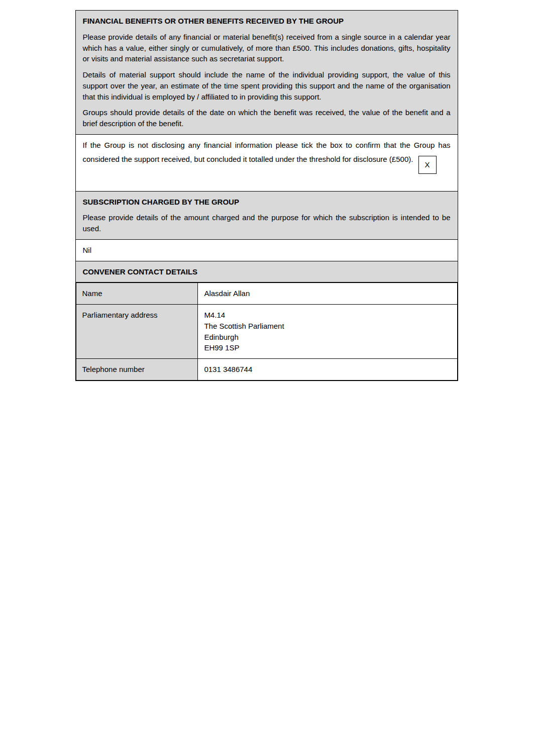Financial benefits or other benefits received by the group
Please provide details of any financial or material benefit(s) received from a single source in a calendar year which has a value, either singly or cumulatively, of more than £500. This includes donations, gifts, hospitality or visits and material assistance such as secretariat support.
Details of material support should include the name of the individual providing support, the value of this support over the year, an estimate of the time spent providing this support and the name of the organisation that this individual is employed by / affiliated to in providing this support.
Groups should provide details of the date on which the benefit was received, the value of the benefit and a brief description of the benefit.
If the Group is not disclosing any financial information please tick the box to confirm that the Group has considered the support received, but concluded it totalled under the threshold for disclosure (£500). X
Subscription charged by the group
Please provide details of the amount charged and the purpose for which the subscription is intended to be used.
Nil
Convener contact details
| Name | Alasdair Allan |
| Parliamentary address | M4.14 The Scottish Parliament Edinburgh EH99 1SP |
| Telephone number | 0131 3486744 |